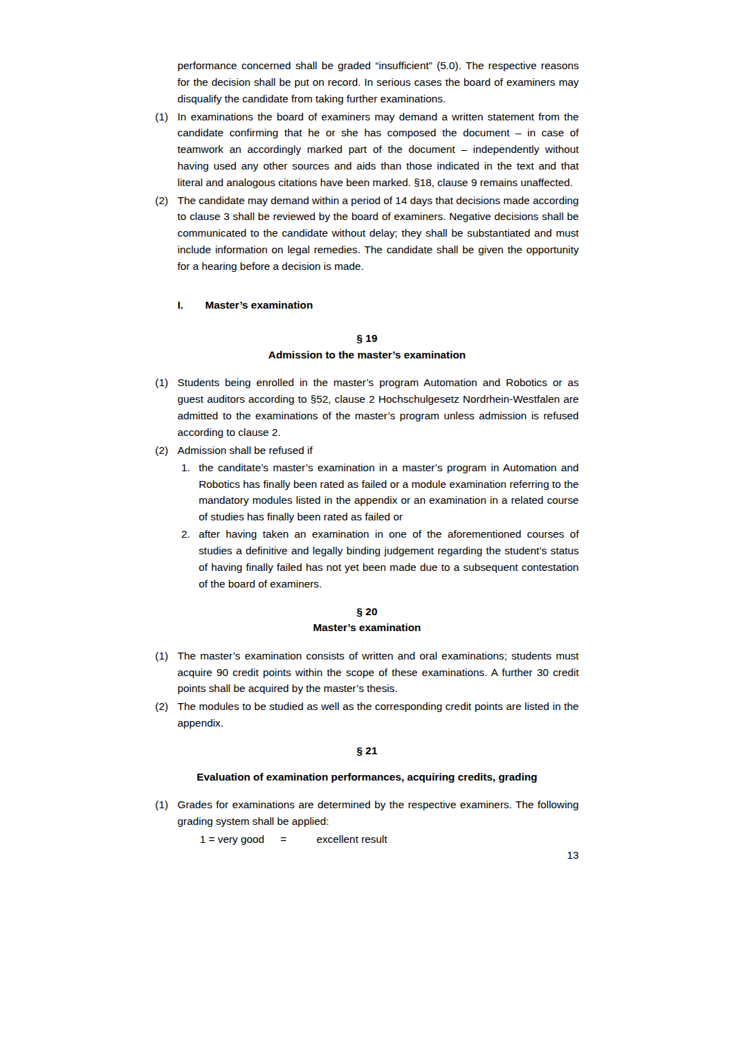performance concerned shall be graded “insufficient” (5.0). The respective reasons for the decision shall be put on record. In serious cases the board of examiners may disqualify the candidate from taking further examinations.
In examinations the board of examiners may demand a written statement from the candidate confirming that he or she has composed the document – in case of teamwork an accordingly marked part of the document – independently without having used any other sources and aids than those indicated in the text and that literal and analogous citations have been marked. §18, clause 9 remains unaffected.
The candidate may demand within a period of 14 days that decisions made according to clause 3 shall be reviewed by the board of examiners. Negative decisions shall be communicated to the candidate without delay; they shall be substantiated and must include information on legal remedies. The candidate shall be given the opportunity for a hearing before a decision is made.
I. Master’s examination
§ 19
Admission to the master’s examination
Students being enrolled in the master’s program Automation and Robotics or as guest auditors according to §52, clause 2 Hochschulgesetz Nordrhein-Westfalen are admitted to the examinations of the master’s program unless admission is refused according to clause 2.
Admission shall be refused if
the canditate’s master’s examination in a master’s program in Automation and Robotics has finally been rated as failed or a module examination referring to the mandatory modules listed in the appendix or an examination in a related course of studies has finally been rated as failed or
after having taken an examination in one of the aforementioned courses of studies a definitive and legally binding judgement regarding the student’s status of having finally failed has not yet been made due to a subsequent contestation of the board of examiners.
§ 20
Master’s examination
The master’s examination consists of written and oral examinations; students must acquire 90 credit points within the scope of these examinations. A further 30 credit points shall be acquired by the master’s thesis.
The modules to be studied as well as the corresponding credit points are listed in the appendix.
§ 21
Evaluation of examination performances, acquiring credits, grading
Grades for examinations are determined by the respective examiners. The following grading system shall be applied:
1 = very good=excellent result
13